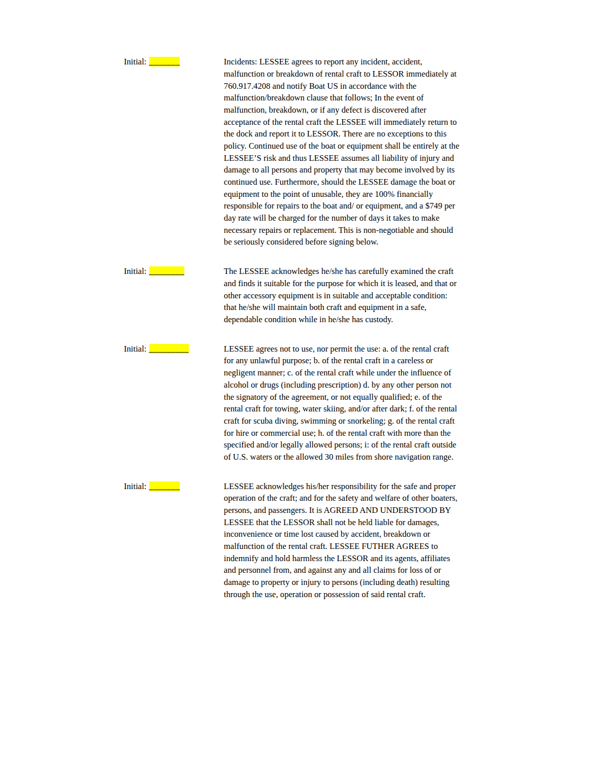Initial: _______
Incidents: LESSEE agrees to report any incident, accident, malfunction or breakdown of rental craft to LESSOR immediately at 760.917.4208 and notify Boat US in accordance with the malfunction/breakdown clause that follows; In the event of malfunction, breakdown, or if any defect is discovered after acceptance of the rental craft the LESSEE will immediately return to the dock and report it to LESSOR. There are no exceptions to this policy. Continued use of the boat or equipment shall be entirely at the LESSEE’S risk and thus LESSEE assumes all liability of injury and damage to all persons and property that may become involved by its continued use. Furthermore, should the LESSEE damage the boat or equipment to the point of unusable, they are 100% financially responsible for repairs to the boat and/ or equipment, and a $749 per day rate will be charged for the number of days it takes to make necessary repairs or replacement. This is non-negotiable and should be seriously considered before signing below.
Initial: ________
The LESSEE acknowledges he/she has carefully examined the craft and finds it suitable for the purpose for which it is leased, and that or other accessory equipment is in suitable and acceptable condition: that he/she will maintain both craft and equipment in a safe, dependable condition while in he/she has custody.
Initial: _________
LESSEE agrees not to use, nor permit the use: a. of the rental craft for any unlawful purpose; b. of the rental craft in a careless or negligent manner; c. of the rental craft while under the influence of alcohol or drugs (including prescription) d. by any other person not the signatory of the agreement, or not equally qualified; e. of the rental craft for towing, water skiing, and/or after dark; f. of the rental craft for scuba diving, swimming or snorkeling; g. of the rental craft for hire or commercial use; h. of the rental craft with more than the specified and/or legally allowed persons; i: of the rental craft outside of U.S. waters or the allowed 30 miles from shore navigation range.
Initial: _______
LESSEE acknowledges his/her responsibility for the safe and proper operation of the craft; and for the safety and welfare of other boaters, persons, and passengers. It is AGREED AND UNDERSTOOD BY LESSEE that the LESSOR shall not be held liable for damages, inconvenience or time lost caused by accident, breakdown or malfunction of the rental craft. LESSEE FUTHER AGREES to indemnify and hold harmless the LESSOR and its agents, affiliates and personnel from, and against any and all claims for loss of or damage to property or injury to persons (including death) resulting through the use, operation or possession of said rental craft.